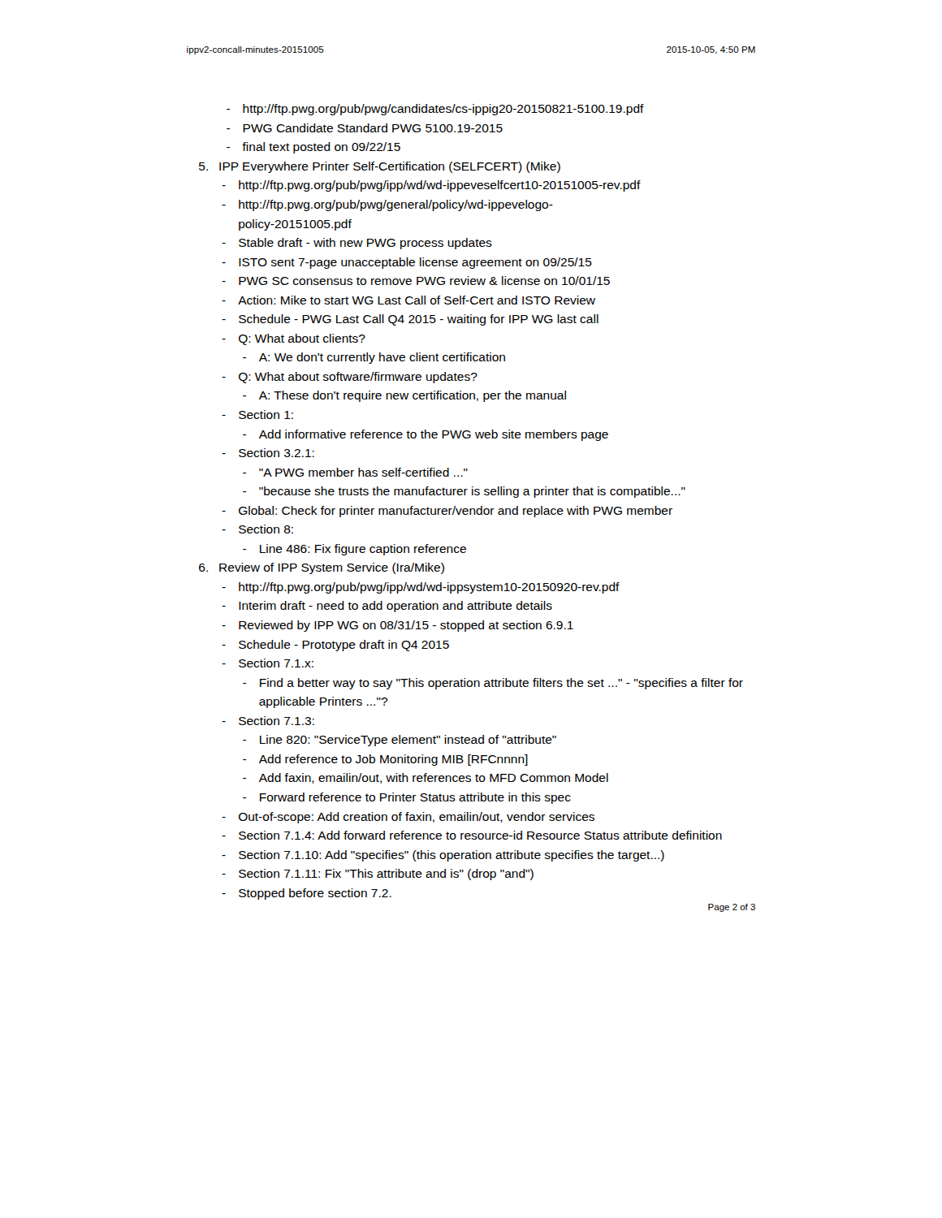ippv2-concall-minutes-20151005
2015-10-05, 4:50 PM
http://ftp.pwg.org/pub/pwg/candidates/cs-ippig20-20150821-5100.19.pdf
PWG Candidate Standard PWG 5100.19-2015
final text posted on 09/22/15
5. IPP Everywhere Printer Self-Certification (SELFCERT) (Mike)
http://ftp.pwg.org/pub/pwg/ipp/wd/wd-ippeveselfcert10-20151005-rev.pdf
http://ftp.pwg.org/pub/pwg/general/policy/wd-ippevelogo-
policy-20151005.pdf
Stable draft - with new PWG process updates
ISTO sent 7-page unacceptable license agreement on 09/25/15
PWG SC consensus to remove PWG review & license on 10/01/15
Action: Mike to start WG Last Call of Self-Cert and ISTO Review
Schedule - PWG Last Call Q4 2015 - waiting for IPP WG last call
Q: What about clients?
A: We don't currently have client certification
Q: What about software/firmware updates?
A: These don't require new certification, per the manual
Section 1:
Add informative reference to the PWG web site members page
Section 3.2.1:
"A PWG member has self-certified ..."
"because she trusts the manufacturer is selling a printer that is compatible..."
Global: Check for printer manufacturer/vendor and replace with PWG member
Section 8:
Line 486: Fix figure caption reference
6. Review of IPP System Service (Ira/Mike)
http://ftp.pwg.org/pub/pwg/ipp/wd/wd-ippsystem10-20150920-rev.pdf
Interim draft - need to add operation and attribute details
Reviewed by IPP WG on 08/31/15 - stopped at section 6.9.1
Schedule - Prototype draft in Q4 2015
Section 7.1.x:
Find a better way to say "This operation attribute filters the set ..." - "specifies a filter for applicable Printers ..."?
Section 7.1.3:
Line 820: "ServiceType element" instead of "attribute"
Add reference to Job Monitoring MIB [RFCnnnn]
Add faxin, emailin/out, with references to MFD Common Model
Forward reference to Printer Status attribute in this spec
Out-of-scope: Add creation of faxin, emailin/out, vendor services
Section 7.1.4: Add forward reference to resource-id Resource Status attribute definition
Section 7.1.10: Add "specifies" (this operation attribute specifies the target...)
Section 7.1.11: Fix "This attribute and is" (drop "and")
Stopped before section 7.2.
Page 2 of 3